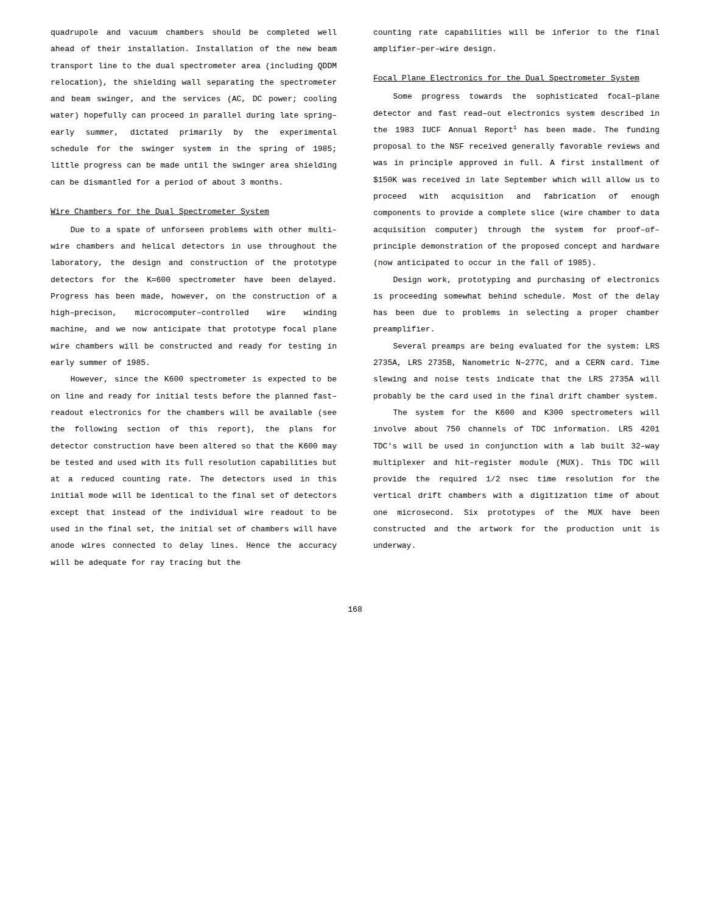quadrupole and vacuum chambers should be completed well ahead of their installation. Installation of the new beam transport line to the dual spectrometer area (including QDDM relocation), the shielding wall separating the spectrometer and beam swinger, and the services (AC, DC power; cooling water) hopefully can proceed in parallel during late spring–early summer, dictated primarily by the experimental schedule for the swinger system in the spring of 1985; little progress can be made until the swinger area shielding can be dismantled for a period of about 3 months.
Wire Chambers for the Dual Spectrometer System
Due to a spate of unforseen problems with other multi–wire chambers and helical detectors in use throughout the laboratory, the design and construction of the prototype detectors for the K=600 spectrometer have been delayed. Progress has been made, however, on the construction of a high–precison, microcomputer–controlled wire winding machine, and we now anticipate that prototype focal plane wire chambers will be constructed and ready for testing in early summer of 1985.
However, since the K600 spectrometer is expected to be on line and ready for initial tests before the planned fast–readout electronics for the chambers will be available (see the following section of this report), the plans for detector construction have been altered so that the K600 may be tested and used with its full resolution capabilities but at a reduced counting rate. The detectors used in this initial mode will be identical to the final set of detectors except that instead of the individual wire readout to be used in the final set, the initial set of chambers will have anode wires connected to delay lines. Hence the accuracy will be adequate for ray tracing but the
counting rate capabilities will be inferior to the final amplifier–per–wire design.
Focal Plane Electronics for the Dual Spectrometer System
Some progress towards the sophisticated focal–plane detector and fast read–out electronics system described in the 1983 IUCF Annual Report1 has been made. The funding proposal to the NSF received generally favorable reviews and was in principle approved in full. A first installment of $150K was received in late September which will allow us to proceed with acquisition and fabrication of enough components to provide a complete slice (wire chamber to data acquisition computer) through the system for proof–of–principle demonstration of the proposed concept and hardware (now anticipated to occur in the fall of 1985).
Design work, prototyping and purchasing of electronics is proceeding somewhat behind schedule. Most of the delay has been due to problems in selecting a proper chamber preamplifier.
Several preamps are being evaluated for the system: LRS 2735A, LRS 2735B, Nanometric N–277C, and a CERN card. Time slewing and noise tests indicate that the LRS 2735A will probably be the card used in the final drift chamber system.
The system for the K600 and K300 spectrometers will involve about 750 channels of TDC information. LRS 4201 TDC's will be used in conjunction with a lab built 32–way multiplexer and hit–register module (MUX). This TDC will provide the required 1/2 nsec time resolution for the vertical drift chambers with a digitization time of about one microsecond. Six prototypes of the MUX have been constructed and the artwork for the production unit is underway.
168